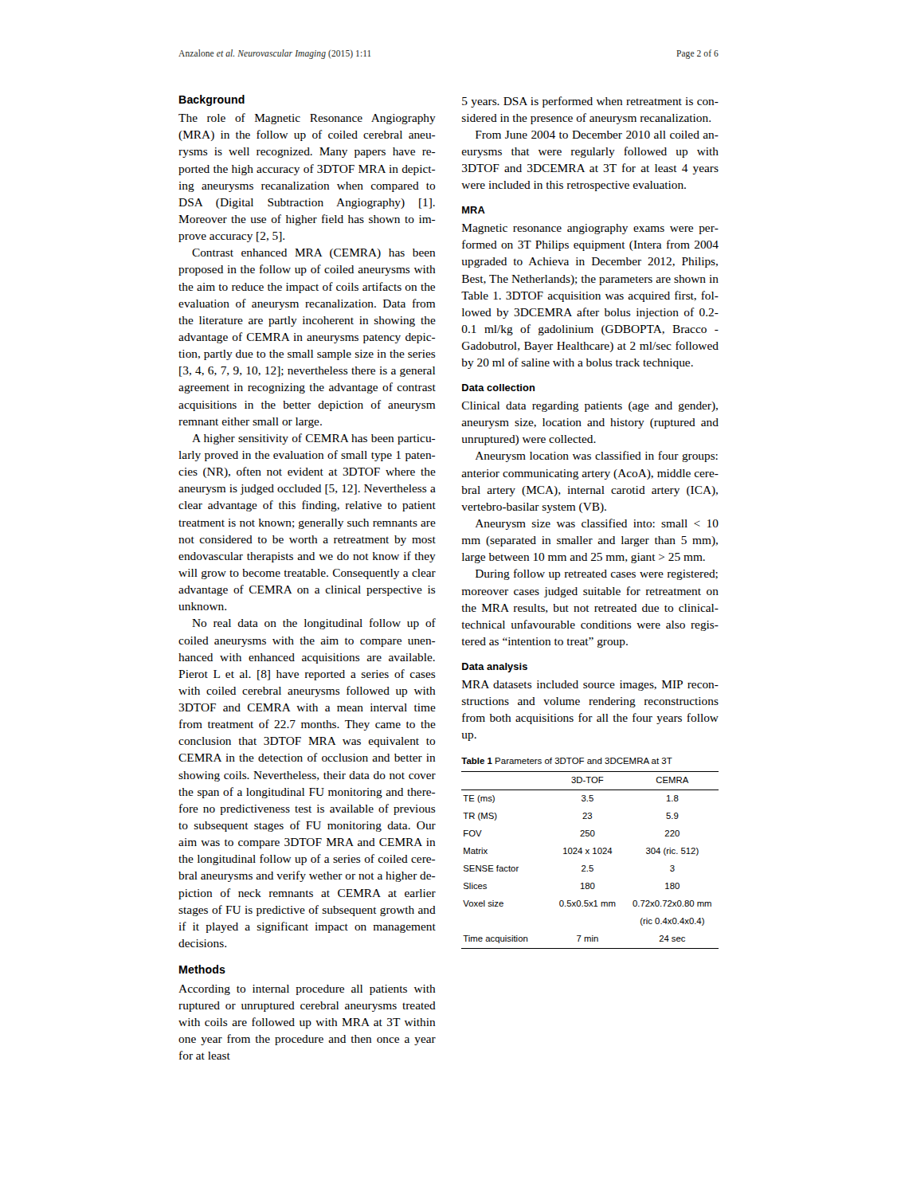Anzalone et al. Neurovascular Imaging (2015) 1:11
Page 2 of 6
Background
The role of Magnetic Resonance Angiography (MRA) in the follow up of coiled cerebral aneurysms is well recognized. Many papers have reported the high accuracy of 3DTOF MRA in depicting aneurysms recanalization when compared to DSA (Digital Subtraction Angiography) [1]. Moreover the use of higher field has shown to improve accuracy [2, 5].
Contrast enhanced MRA (CEMRA) has been proposed in the follow up of coiled aneurysms with the aim to reduce the impact of coils artifacts on the evaluation of aneurysm recanalization. Data from the literature are partly incoherent in showing the advantage of CEMRA in aneurysms patency depiction, partly due to the small sample size in the series [3, 4, 6, 7, 9, 10, 12]; nevertheless there is a general agreement in recognizing the advantage of contrast acquisitions in the better depiction of aneurysm remnant either small or large.
A higher sensitivity of CEMRA has been particularly proved in the evaluation of small type 1 patencies (NR), often not evident at 3DTOF where the aneurysm is judged occluded [5, 12]. Nevertheless a clear advantage of this finding, relative to patient treatment is not known; generally such remnants are not considered to be worth a retreatment by most endovascular therapists and we do not know if they will grow to become treatable. Consequently a clear advantage of CEMRA on a clinical perspective is unknown.
No real data on the longitudinal follow up of coiled aneurysms with the aim to compare unenhanced with enhanced acquisitions are available. Pierot L et al. [8] have reported a series of cases with coiled cerebral aneurysms followed up with 3DTOF and CEMRA with a mean interval time from treatment of 22.7 months. They came to the conclusion that 3DTOF MRA was equivalent to CEMRA in the detection of occlusion and better in showing coils. Nevertheless, their data do not cover the span of a longitudinal FU monitoring and therefore no predictiveness test is available of previous to subsequent stages of FU monitoring data. Our aim was to compare 3DTOF MRA and CEMRA in the longitudinal follow up of a series of coiled cerebral aneurysms and verify wether or not a higher depiction of neck remnants at CEMRA at earlier stages of FU is predictive of subsequent growth and if it played a significant impact on management decisions.
Methods
According to internal procedure all patients with ruptured or unruptured cerebral aneurysms treated with coils are followed up with MRA at 3T within one year from the procedure and then once a year for at least
5 years. DSA is performed when retreatment is considered in the presence of aneurysm recanalization.
From June 2004 to December 2010 all coiled aneurysms that were regularly followed up with 3DTOF and 3DCEMRA at 3T for at least 4 years were included in this retrospective evaluation.
MRA
Magnetic resonance angiography exams were performed on 3T Philips equipment (Intera from 2004 upgraded to Achieva in December 2012, Philips, Best, The Netherlands); the parameters are shown in Table 1. 3DTOF acquisition was acquired first, followed by 3DCEMRA after bolus injection of 0.2-0.1 ml/kg of gadolinium (GDBOPTA, Bracco - Gadobutrol, Bayer Healthcare) at 2 ml/sec followed by 20 ml of saline with a bolus track technique.
Data collection
Clinical data regarding patients (age and gender), aneurysm size, location and history (ruptured and unruptured) were collected.
Aneurysm location was classified in four groups: anterior communicating artery (AcoA), middle cerebral artery (MCA), internal carotid artery (ICA), vertebro-basilar system (VB).
Aneurysm size was classified into: small < 10 mm (separated in smaller and larger than 5 mm), large between 10 mm and 25 mm, giant > 25 mm.
During follow up retreated cases were registered; moreover cases judged suitable for retreatment on the MRA results, but not retreated due to clinical-technical unfavourable conditions were also registered as “intention to treat” group.
Data analysis
MRA datasets included source images, MIP reconstructions and volume rendering reconstructions from both acquisitions for all the four years follow up.
Table 1 Parameters of 3DTOF and 3DCEMRA at 3T
| | 3D-TOF | CEMRA |
| --- | --- | --- |
| TE (ms) | 3.5 | 1.8 |
| TR (MS) | 23 | 5.9 |
| FOV | 250 | 220 |
| Matrix | 1024 x 1024 | 304 (ric. 512) |
| SENSE factor | 2.5 | 3 |
| Slices | 180 | 180 |
| Voxel size | 0.5x0.5x1 mm | 0.72x0.72x0.80 mm |
| | | (ric 0.4x0.4x0.4) |
| Time acquisition | 7 min | 24 sec |